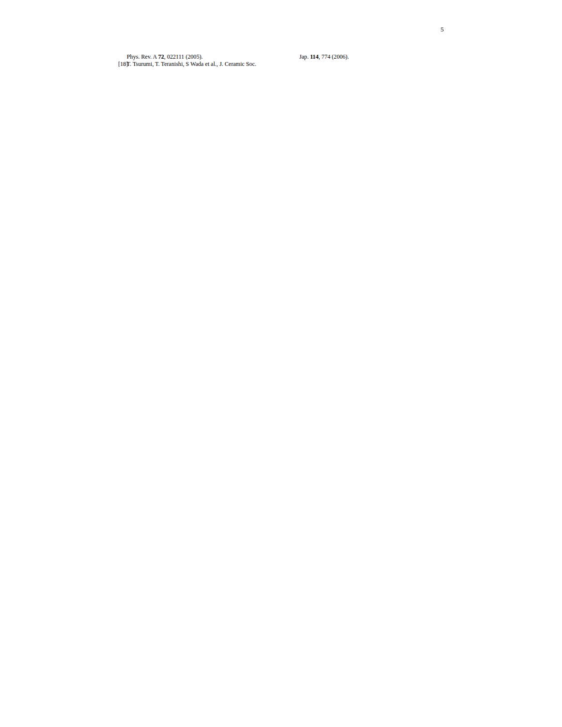5
Phys. Rev. A 72, 022111 (2005).
[18] T. Tsurumi, T. Teranishi, S Wada et al., J. Ceramic Soc.
Jap. 114, 774 (2006).